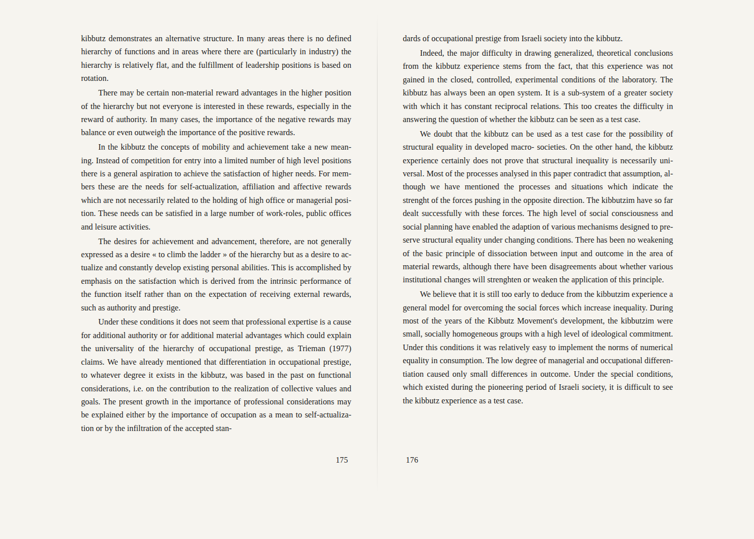kibbutz demonstrates an alternative structure. In many areas there is no defined hierarchy of functions and in areas where there are (particularly in industry) the hierarchy is relatively flat, and the fulfillment of leadership positions is based on rotation.
There may be certain non-material reward advantages in the higher position of the hierarchy but not everyone is interested in these rewards, especially in the reward of authority. In many cases, the importance of the negative rewards may balance or even outweigh the importance of the positive rewards.
In the kibbutz the concepts of mobility and achievement take a new meaning. Instead of competition for entry into a limited number of high level positions there is a general aspiration to achieve the satisfaction of higher needs. For members these are the needs for self-actualization, affiliation and affective rewards which are not necessarily related to the holding of high office or managerial position. These needs can be satisfied in a large number of work-roles, public offices and leisure activities.
The desires for achievement and advancement, therefore, are not generally expressed as a desire « to climb the ladder » of the hierarchy but as a desire to actualize and constantly develop existing personal abilities. This is accomplished by emphasis on the satisfaction which is derived from the intrinsic performance of the function itself rather than on the expectation of receiving external rewards, such as authority and prestige.
Under these conditions it does not seem that professional expertise is a cause for additional authority or for additional material advantages which could explain the universality of the hierarchy of occupational prestige, as Trieman (1977) claims. We have already mentioned that differentiation in occupational prestige, to whatever degree it exists in the kibbutz, was based in the past on functional considerations, i.e. on the contribution to the realization of collective values and goals. The present growth in the importance of professional considerations may be explained either by the importance of occupation as a mean to self-actualization or by the infiltration of the accepted stan-
175
dards of occupational prestige from Israeli society into the kibbutz.
Indeed, the major difficulty in drawing generalized, theoretical conclusions from the kibbutz experience stems from the fact, that this experience was not gained in the closed, controlled, experimental conditions of the laboratory. The kibbutz has always been an open system. It is a sub-system of a greater society with which it has constant reciprocal relations. This too creates the difficulty in answering the question of whether the kibbutz can be seen as a test case.
We doubt that the kibbutz can be used as a test case for the possibility of structural equality in developed macro- societies. On the other hand, the kibbutz experience certainly does not prove that structural inequality is necessarily universal. Most of the processes analysed in this paper contradict that assumption, although we have mentioned the processes and situations which indicate the strenght of the forces pushing in the opposite direction. The kibbutzim have so far dealt successfully with these forces. The high level of social consciousness and social planning have enabled the adaption of various mechanisms designed to preserve structural equality under changing conditions. There has been no weakening of the basic principle of dissociation between input and outcome in the area of material rewards, although there have been disagreements about whether various institutional changes will strenghten or weaken the application of this principle.
We believe that it is still too early to deduce from the kibbutzim experience a general model for overcoming the social forces which increase inequality. During most of the years of the Kibbutz Movement's development, the kibbutzim were small, socially homogeneous groups with a high level of ideological commitment. Under this conditions it was relatively easy to implement the norms of numerical equality in consumption. The low degree of managerial and occupational differentiation caused only small differences in outcome. Under the special conditions, which existed during the pioneering period of Israeli society, it is difficult to see the kibbutz experience as a test case.
176